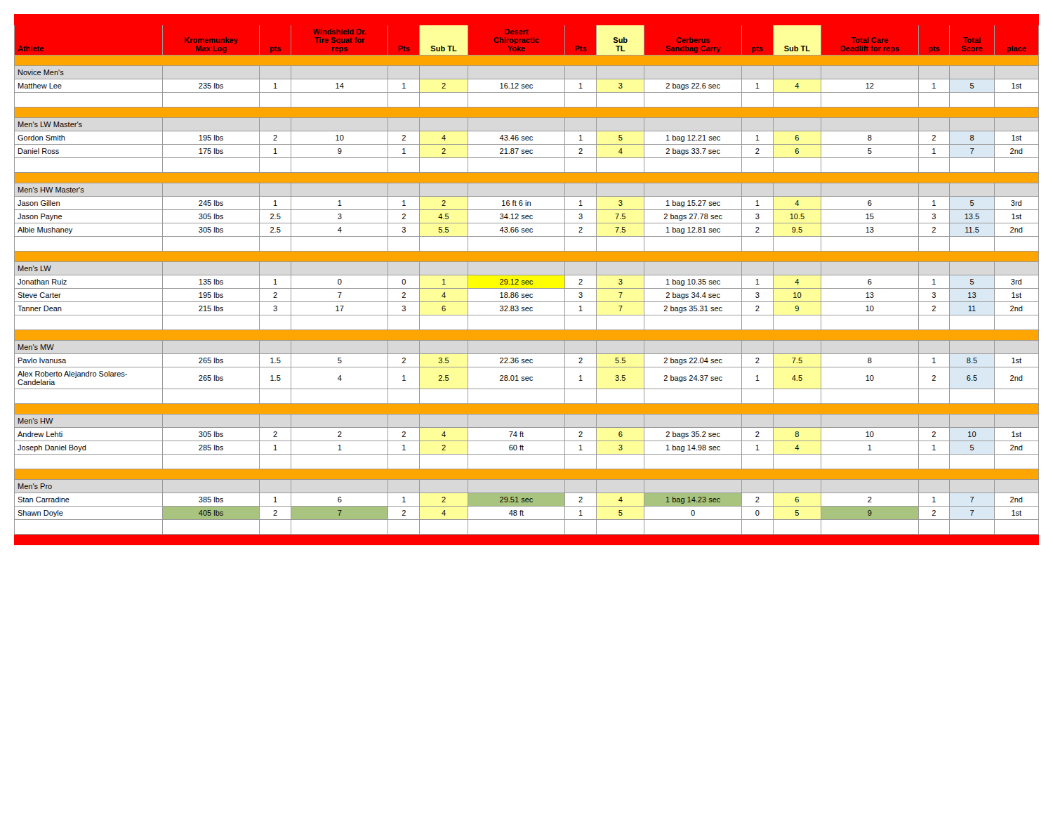| Athlete | Kromemunkey Max Log | pts | Windshield Dr. Tire Squat for reps | Pts | Sub TL | Desert Chiropractic Yoke | Pts | Sub TL | Cerberus Sandbag Carry | pts | Sub TL | Total Care Deadlift for reps | pts | Total Score | place |
| Novice Men's | | | | | | | | | | | | | | | |
| Matthew Lee | 235 lbs | 1 | 14 | 1 | 2 | 16.12 sec | 1 | 3 | 2 bags 22.6 sec | 1 | 4 | 12 | 1 | 5 | 1st |
| Men's LW Master's | | | | | | | | | | | | | | | |
| Gordon Smith | 195 lbs | 2 | 10 | 2 | 4 | 43.46 sec | 1 | 5 | 1 bag 12.21 sec | 1 | 6 | 8 | 2 | 8 | 1st |
| Daniel Ross | 175 lbs | 1 | 9 | 1 | 2 | 21.87 sec | 2 | 4 | 2 bags 33.7 sec | 2 | 6 | 5 | 1 | 7 | 2nd |
| Men's HW Master's | | | | | | | | | | | | | | | |
| Jason Gillen | 245 lbs | 1 | 1 | 1 | 2 | 16 ft 6 in | 1 | 3 | 1 bag 15.27 sec | 1 | 4 | 6 | 1 | 5 | 3rd |
| Jason Payne | 305 lbs | 2.5 | 3 | 2 | 4.5 | 34.12 sec | 3 | 7.5 | 2 bags 27.78 sec | 3 | 10.5 | 15 | 3 | 13.5 | 1st |
| Albie Mushaney | 305 lbs | 2.5 | 4 | 3 | 5.5 | 43.66 sec | 2 | 7.5 | 1 bag 12.81 sec | 2 | 9.5 | 13 | 2 | 11.5 | 2nd |
| Men's LW | | | | | | | | | | | | | | | |
| Jonathan Ruiz | 135 lbs | 1 | 0 | 0 | 1 | 29.12 sec | 2 | 3 | 1 bag 10.35 sec | 1 | 4 | 6 | 1 | 5 | 3rd |
| Steve Carter | 195 lbs | 2 | 7 | 2 | 4 | 18.86 sec | 3 | 7 | 2 bags 34.4 sec | 3 | 10 | 13 | 3 | 13 | 1st |
| Tanner Dean | 215 lbs | 3 | 17 | 3 | 6 | 32.83 sec | 1 | 7 | 2 bags 35.31 sec | 2 | 9 | 10 | 2 | 11 | 2nd |
| Men's MW | | | | | | | | | | | | | | | |
| Pavlo Ivanusa | 265 lbs | 1.5 | 5 | 2 | 3.5 | 22.36 sec | 2 | 5.5 | 2 bags 22.04 sec | 2 | 7.5 | 8 | 1 | 8.5 | 1st |
| Alex Roberto Alejandro Solares-Candelaria | 265 lbs | 1.5 | 4 | 1 | 2.5 | 28.01 sec | 1 | 3.5 | 2 bags 24.37 sec | 1 | 4.5 | 10 | 2 | 6.5 | 2nd |
| Men's HW | | | | | | | | | | | | | | | |
| Andrew Lehti | 305 lbs | 2 | 2 | 2 | 4 | 74 ft | 2 | 6 | 2 bags 35.2 sec | 2 | 8 | 10 | 2 | 10 | 1st |
| Joseph Daniel Boyd | 285 lbs | 1 | 1 | 1 | 2 | 60 ft | 1 | 3 | 1 bag 14.98 sec | 1 | 4 | 1 | 1 | 5 | 2nd |
| Men's Pro | | | | | | | | | | | | | | | |
| Stan Carradine | 385 lbs | 1 | 6 | 1 | 2 | 29.51 sec | 2 | 4 | 1 bag 14.23 sec | 2 | 6 | 2 | 1 | 7 | 2nd |
| Shawn Doyle | 405 lbs | 2 | 7 | 2 | 4 | 48 ft | 1 | 5 | 0 | 0 | 5 | 9 | 2 | 7 | 1st |